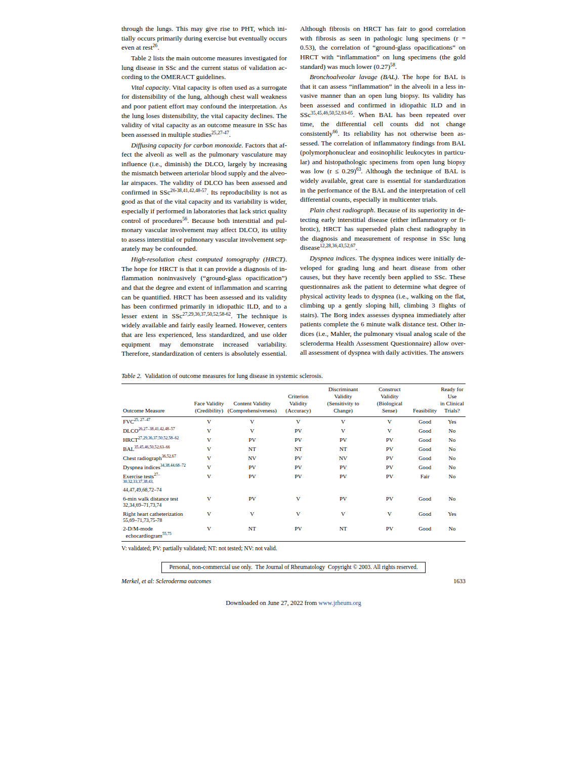through the lungs. This may give rise to PHT, which initially occurs primarily during exercise but eventually occurs even at rest26.
Table 2 lists the main outcome measures investigated for lung disease in SSc and the current status of validation according to the OMERACT guidelines.
Vital capacity. Vital capacity is often used as a surrogate for distensibility of the lung, although chest wall weakness and poor patient effort may confound the interpretation. As the lung loses distensibility, the vital capacity declines. The validity of vital capacity as an outcome measure in SSc has been assessed in multiple studies25,27-47.
Diffusing capacity for carbon monoxide. Factors that affect the alveoli as well as the pulmonary vasculature may influence (i.e., diminish) the DLCO, largely by increasing the mismatch between arteriolar blood supply and the alveolar airspaces. The validity of DLCO has been assessed and confirmed in SSc26-38,41,42,48-57. Its reproducibility is not as good as that of the vital capacity and its variability is wider, especially if performed in laboratories that lack strict quality control of procedures56. Because both interstitial and pulmonary vascular involvement may affect DLCO, its utility to assess interstitial or pulmonary vascular involvement separately may be confounded.
High-resolution chest computed tomography (HRCT). The hope for HRCT is that it can provide a diagnosis of inflammation noninvasively (“ground-glass opacification”) and that the degree and extent of inflammation and scarring can be quantified. HRCT has been assessed and its validity has been confirmed primarily in idiopathic ILD, and to a lesser extent in SSc27,29,36,37,50,52,58-62. The technique is widely available and fairly easily learned. However, centers that are less experienced, less standardized, and use older equipment may demonstrate increased variability. Therefore, standardization of centers is absolutely essential. Although fibrosis on HRCT has fair to good correlation with fibrosis as seen in pathologic lung specimens (r = 0.53), the correlation of “ground-glass opacifications” on HRCT with “inflammation” on lung specimens (the gold standard) was much lower (0.27)58.
Bronchoalveolar lavage (BAL). The hope for BAL is that it can assess “inflammation” in the alveoli in a less invasive manner than an open lung biopsy. Its validity has been assessed and confirmed in idiopathic ILD and in SSc35,45,46,50,52,63-65. When BAL has been repeated over time, the differential cell counts did not change consistently66. Its reliability has not otherwise been assessed. The correlation of inflammatory findings from BAL (polymorphonuclear and eosinophilic leukocytes in particular) and histopathologic specimens from open lung biopsy was low (r ≤ 0.29)63. Although the technique of BAL is widely available, great care is essential for standardization in the performance of the BAL and the interpretation of cell differential counts, especially in multicenter trials.
Plain chest radiograph. Because of its superiority in detecting early interstitial disease (either inflammatory or fibrotic), HRCT has superseded plain chest radiography in the diagnosis and measurement of response in SSc lung disease12,28,36,43,52,67.
Dyspnea indices. The dyspnea indices were initially developed for grading lung and heart disease from other causes, but they have recently been applied to SSc. These questionnaires ask the patient to determine what degree of physical activity leads to dyspnea (i.e., walking on the flat, climbing up a gently sloping hill, climbing 3 flights of stairs). The Borg index assesses dyspnea immediately after patients complete the 6 minute walk distance test. Other indices (i.e., Mahler, the pulmonary visual analog scale of the scleroderma Health Assessment Questionnaire) allow overall assessment of dyspnea with daily activities. The answers
Table 2. Validation of outcome measures for lung disease in systemic sclerosis.
| Outcome Measure | Face Validity (Credibility) | Content Validity (Comprehensiveness) | Criterion Validity (Accuracy) | Discriminant Validity (Sensitivity to Change) | Construct Validity (Biological Sense) | Feasibility | Ready for Use in Clinical Trials? |
| --- | --- | --- | --- | --- | --- | --- | --- |
| FVC 25, 27–47 | V | V | V | V | V | Good | Yes |
| DLCO 26,27–38,41,42,48–57 | V | V | PV | V | V | Good | No |
| HRCT 27,29,36,37,50,52,58–62 | V | PV | PV | PV | PV | Good | No |
| BAL 35,45,46,50,52,63–66 | V | NT | NT | NT | PV | Good | No |
| Chest radiograph 36,52,67 | V | NV | PV | NV | PV | Good | No |
| Dyspnea indices 34,38,44,68–72 | V | PV | PV | PV | PV | Good | No |
| Exercise tests 27–30,32,33,37,38,43, 44,47,49,68,72–74 | V | PV | PV | PV | PV | Fair | No |
| 6-min walk distance test 32,34,69–71,73,74 | V | PV | V | PV | PV | Good | No |
| Right heart catheterization 55,69–71,73,75-78 | V | V | V | V | V | Good | Yes |
| 2-D/M-mode echocardiogram 55,75 | V | NT | PV | NT | PV | Good | No |
V: validated; PV: partially validated; NT: not tested; NV: not valid.
Personal, non-commercial use only. The Journal of Rheumatology Copyright © 2003. All rights reserved.
Merkel, et al: Scleroderma outcomes
1633
Downloaded on June 27, 2022 from www.jrheum.org